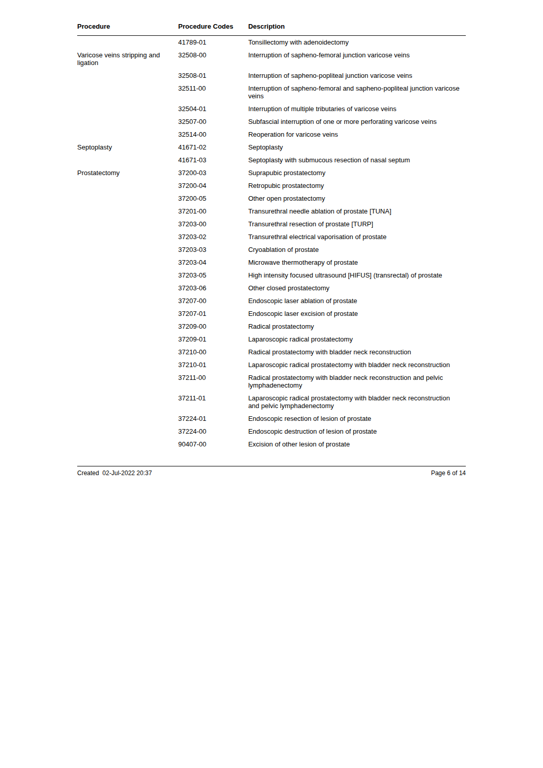| Procedure | Procedure Codes | Description |
| --- | --- | --- |
| | 41789-01 | Tonsillectomy with adenoidectomy |
| Varicose veins stripping and ligation | 32508-00 | Interruption of sapheno-femoral junction varicose veins |
| | 32508-01 | Interruption of sapheno-popliteal junction varicose veins |
| | 32511-00 | Interruption of sapheno-femoral and sapheno-popliteal junction varicose veins |
| | 32504-01 | Interruption of multiple tributaries of varicose veins |
| | 32507-00 | Subfascial interruption of one or more perforating varicose veins |
| | 32514-00 | Reoperation for varicose veins |
| Septoplasty | 41671-02 | Septoplasty |
| | 41671-03 | Septoplasty with submucous resection of nasal septum |
| Prostatectomy | 37200-03 | Suprapubic prostatectomy |
| | 37200-04 | Retropubic prostatectomy |
| | 37200-05 | Other open prostatectomy |
| | 37201-00 | Transurethral needle ablation of prostate [TUNA] |
| | 37203-00 | Transurethral resection of prostate [TURP] |
| | 37203-02 | Transurethral electrical vaporisation of prostate |
| | 37203-03 | Cryoablation of prostate |
| | 37203-04 | Microwave thermotherapy of prostate |
| | 37203-05 | High intensity focused ultrasound [HIFUS] (transrectal) of prostate |
| | 37203-06 | Other closed prostatectomy |
| | 37207-00 | Endoscopic laser ablation of prostate |
| | 37207-01 | Endoscopic laser excision of prostate |
| | 37209-00 | Radical prostatectomy |
| | 37209-01 | Laparoscopic radical prostatectomy |
| | 37210-00 | Radical prostatectomy with bladder neck reconstruction |
| | 37210-01 | Laparoscopic radical prostatectomy with bladder neck reconstruction |
| | 37211-00 | Radical prostatectomy with bladder neck reconstruction and pelvic lymphadenectomy |
| | 37211-01 | Laparoscopic radical prostatectomy with bladder neck reconstruction and pelvic lymphadenectomy |
| | 37224-01 | Endoscopic resection of lesion of prostate |
| | 37224-00 | Endoscopic destruction of lesion of prostate |
| | 90407-00 | Excision of other lesion of prostate |
Created 02-Jul-2022 20:37 Page 6 of 14